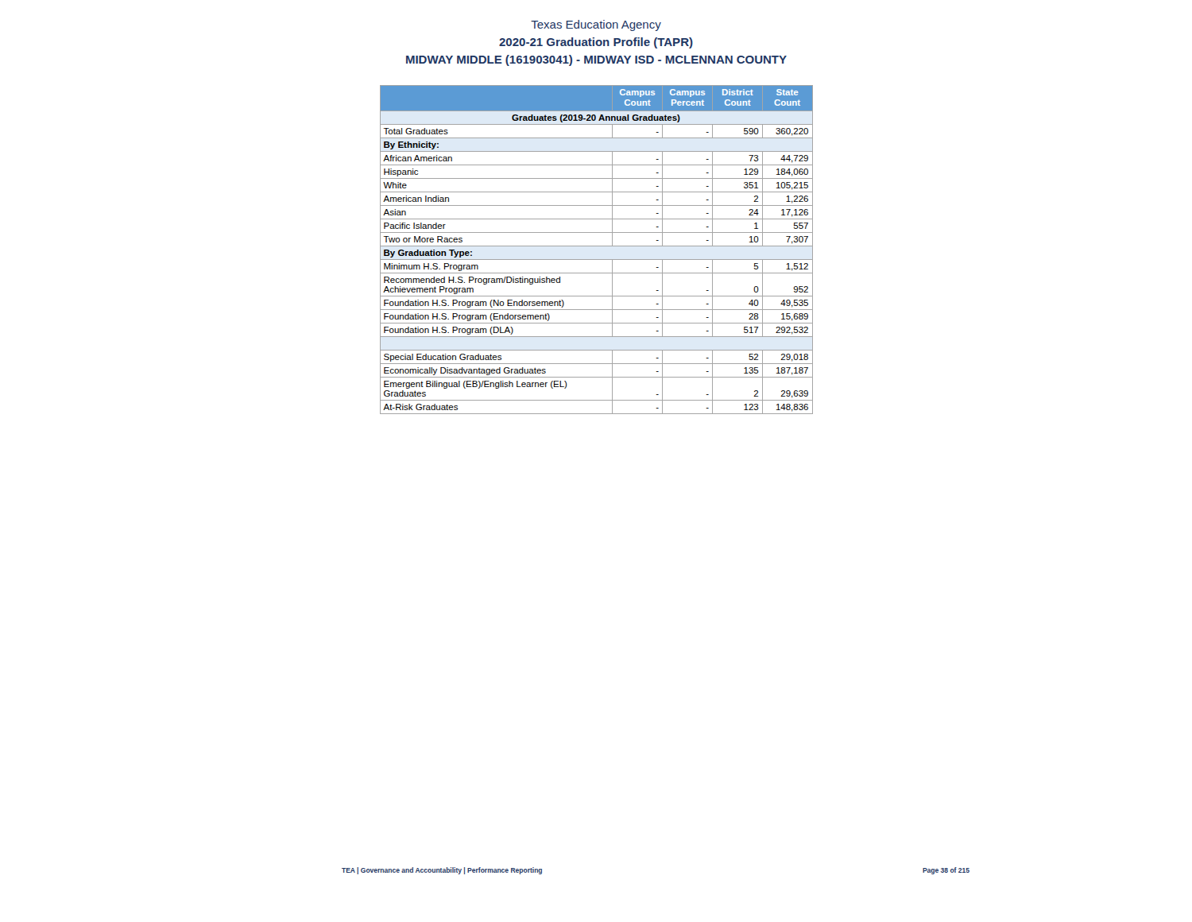Texas Education Agency
2020-21 Graduation Profile (TAPR)
MIDWAY MIDDLE (161903041) - MIDWAY ISD - MCLENNAN COUNTY
| | Campus Count | Campus Percent | District Count | State Count |
| --- | --- | --- | --- | --- |
| Graduates (2019-20 Annual Graduates) |
| Total Graduates | - | - | 590 | 360,220 |
| By Ethnicity: |
| African American | - | - | 73 | 44,729 |
| Hispanic | - | - | 129 | 184,060 |
| White | - | - | 351 | 105,215 |
| American Indian | - | - | 2 | 1,226 |
| Asian | - | - | 24 | 17,126 |
| Pacific Islander | - | - | 1 | 557 |
| Two or More Races | - | - | 10 | 7,307 |
| By Graduation Type: |
| Minimum H.S. Program | - | - | 5 | 1,512 |
| Recommended H.S. Program/Distinguished Achievement Program | - | - | 0 | 952 |
| Foundation H.S. Program (No Endorsement) | - | - | 40 | 49,535 |
| Foundation H.S. Program (Endorsement) | - | - | 28 | 15,689 |
| Foundation H.S. Program (DLA) | - | - | 517 | 292,532 |
| Special Education Graduates | - | - | 52 | 29,018 |
| Economically Disadvantaged Graduates | - | - | 135 | 187,187 |
| Emergent Bilingual (EB)/English Learner (EL) Graduates | - | - | 2 | 29,639 |
| At-Risk Graduates | - | - | 123 | 148,836 |
TEA | Governance and Accountability | Performance Reporting Page 38 of 215